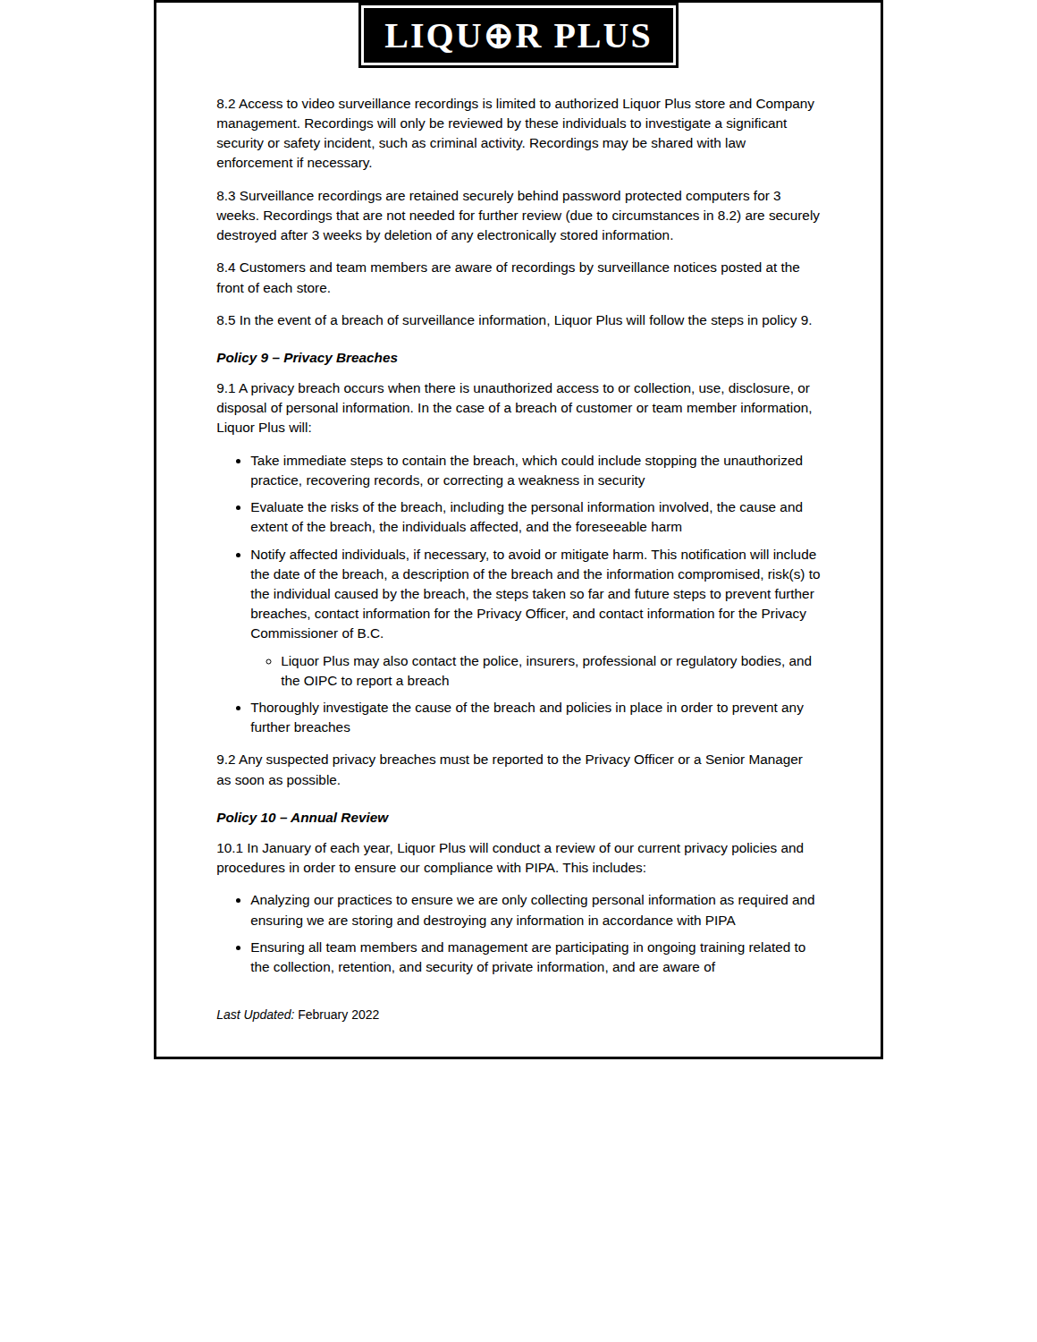LIQU⊕R PLUS
8.2 Access to video surveillance recordings is limited to authorized Liquor Plus store and Company management. Recordings will only be reviewed by these individuals to investigate a significant security or safety incident, such as criminal activity. Recordings may be shared with law enforcement if necessary.
8.3 Surveillance recordings are retained securely behind password protected computers for 3 weeks. Recordings that are not needed for further review (due to circumstances in 8.2) are securely destroyed after 3 weeks by deletion of any electronically stored information.
8.4 Customers and team members are aware of recordings by surveillance notices posted at the front of each store.
8.5 In the event of a breach of surveillance information, Liquor Plus will follow the steps in policy 9.
Policy 9 – Privacy Breaches
9.1 A privacy breach occurs when there is unauthorized access to or collection, use, disclosure, or disposal of personal information. In the case of a breach of customer or team member information, Liquor Plus will:
Take immediate steps to contain the breach, which could include stopping the unauthorized practice, recovering records, or correcting a weakness in security
Evaluate the risks of the breach, including the personal information involved, the cause and extent of the breach, the individuals affected, and the foreseeable harm
Notify affected individuals, if necessary, to avoid or mitigate harm. This notification will include the date of the breach, a description of the breach and the information compromised, risk(s) to the individual caused by the breach, the steps taken so far and future steps to prevent further breaches, contact information for the Privacy Officer, and contact information for the Privacy Commissioner of B.C.
Liquor Plus may also contact the police, insurers, professional or regulatory bodies, and the OIPC to report a breach
Thoroughly investigate the cause of the breach and policies in place in order to prevent any further breaches
9.2 Any suspected privacy breaches must be reported to the Privacy Officer or a Senior Manager as soon as possible.
Policy 10 – Annual Review
10.1 In January of each year, Liquor Plus will conduct a review of our current privacy policies and procedures in order to ensure our compliance with PIPA. This includes:
Analyzing our practices to ensure we are only collecting personal information as required and ensuring we are storing and destroying any information in accordance with PIPA
Ensuring all team members and management are participating in ongoing training related to the collection, retention, and security of private information, and are aware of
Last Updated: February 2022